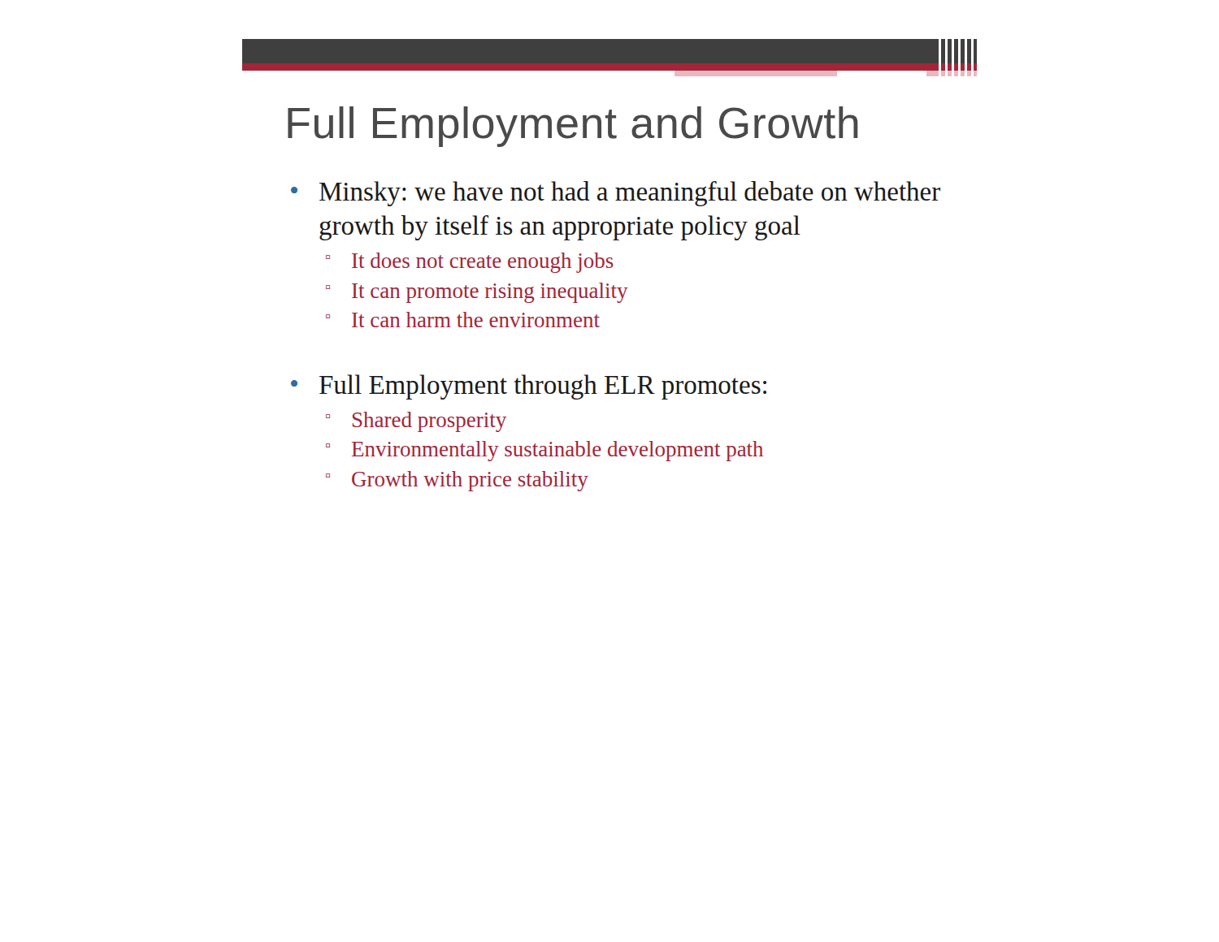Full Employment and Growth
Minsky: we have not had a meaningful debate on whether growth by itself is an appropriate policy goal
It does not create enough jobs
It can promote rising inequality
It can harm the environment
Full Employment through ELR promotes:
Shared prosperity
Environmentally sustainable development path
Growth with price stability